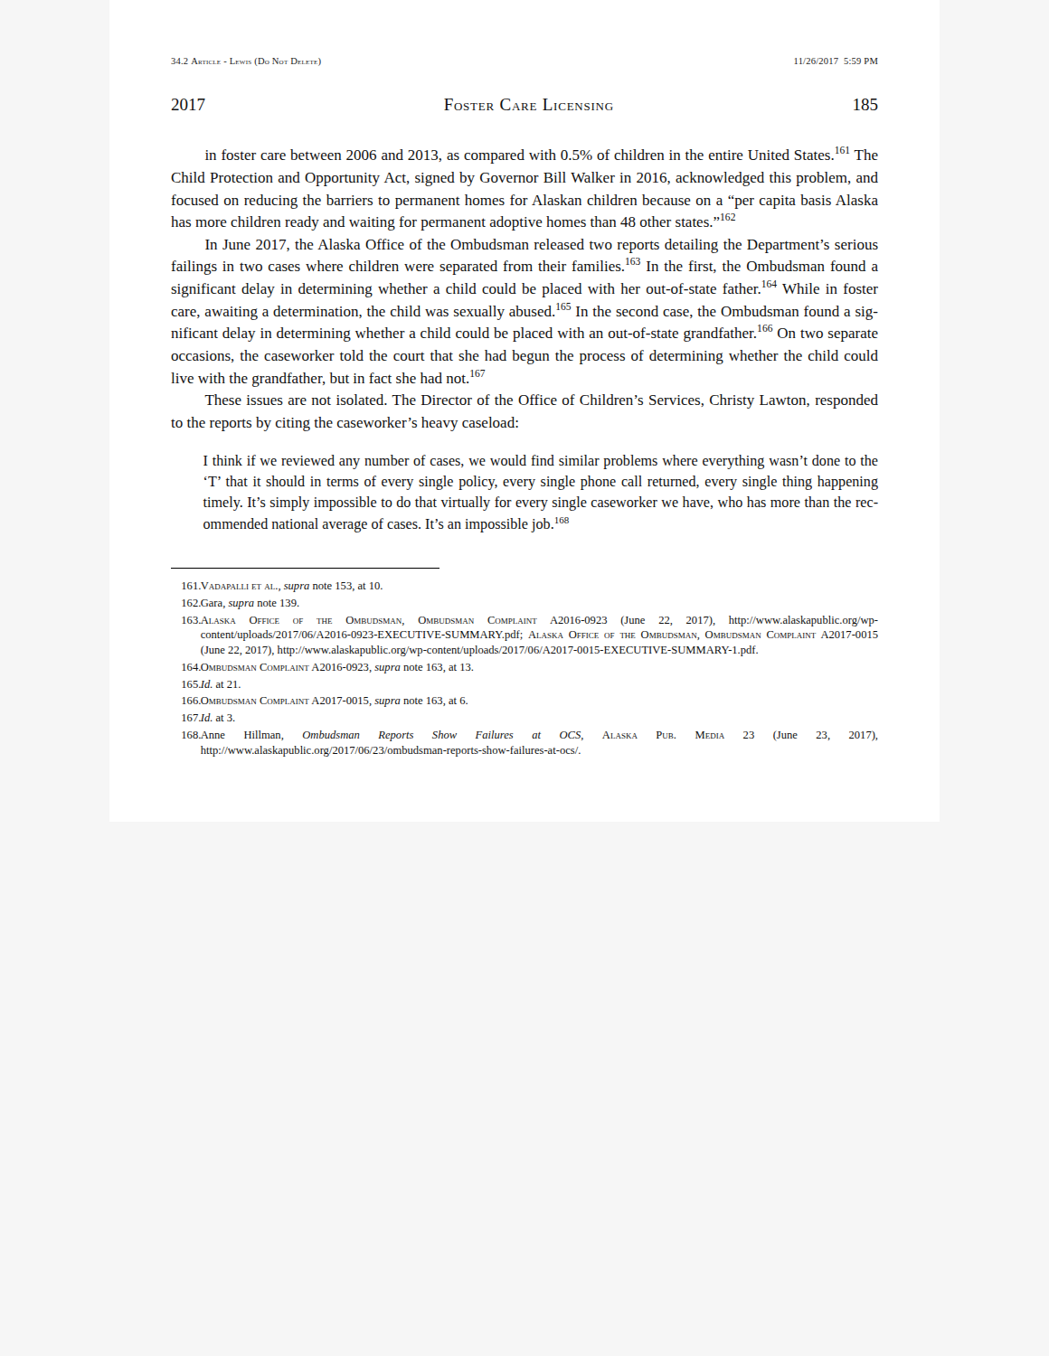34.2 Article - Lewis (Do Not Delete) 11/26/2017 5:59 PM
2017 Foster Care Licensing 185
in foster care between 2006 and 2013, as compared with 0.5% of children in the entire United States.161 The Child Protection and Opportunity Act, signed by Governor Bill Walker in 2016, acknowledged this problem, and focused on reducing the barriers to permanent homes for Alaskan children because on a “per capita basis Alaska has more children ready and waiting for permanent adoptive homes than 48 other states.”162
In June 2017, the Alaska Office of the Ombudsman released two reports detailing the Department’s serious failings in two cases where children were separated from their families.163 In the first, the Ombudsman found a significant delay in determining whether a child could be placed with her out-of-state father.164 While in foster care, awaiting a determination, the child was sexually abused.165 In the second case, the Ombudsman found a significant delay in determining whether a child could be placed with an out-of-state grandfather.166 On two separate occasions, the caseworker told the court that she had begun the process of determining whether the child could live with the grandfather, but in fact she had not.167
These issues are not isolated. The Director of the Office of Children’s Services, Christy Lawton, responded to the reports by citing the caseworker’s heavy caseload:
I think if we reviewed any number of cases, we would find similar problems where everything wasn’t done to the ‘T’ that it should in terms of every single policy, every single phone call returned, every single thing happening timely. It’s simply impossible to do that virtually for every single caseworker we have, who has more than the recommended national average of cases. It’s an impossible job.168
Vadapalli et al., supra note 153, at 10.
Gara, supra note 139.
Alaska Office of the Ombudsman, Ombudsman Complaint A2016-0923 (June 22, 2017), http://www.alaskapublic.org/wp-content/uploads/2017/06/A2016-0923-EXECUTIVE-SUMMARY.pdf; Alaska Office of the Ombudsman, Ombudsman Complaint A2017-0015 (June 22, 2017), http://www.alaskapublic.org/wp-content/uploads/2017/06/A2017-0015-EXECUTIVE-SUMMARY-1.pdf.
Ombudsman Complaint A2016-0923, supra note 163, at 13.
Id. at 21.
Ombudsman Complaint A2017-0015, supra note 163, at 6.
Id. at 3.
Anne Hillman, Ombudsman Reports Show Failures at OCS, Alaska Pub. Media 23 (June 23, 2017), http://www.alaskapublic.org/2017/06/23/ombudsman-reports-show-failures-at-ocs/.